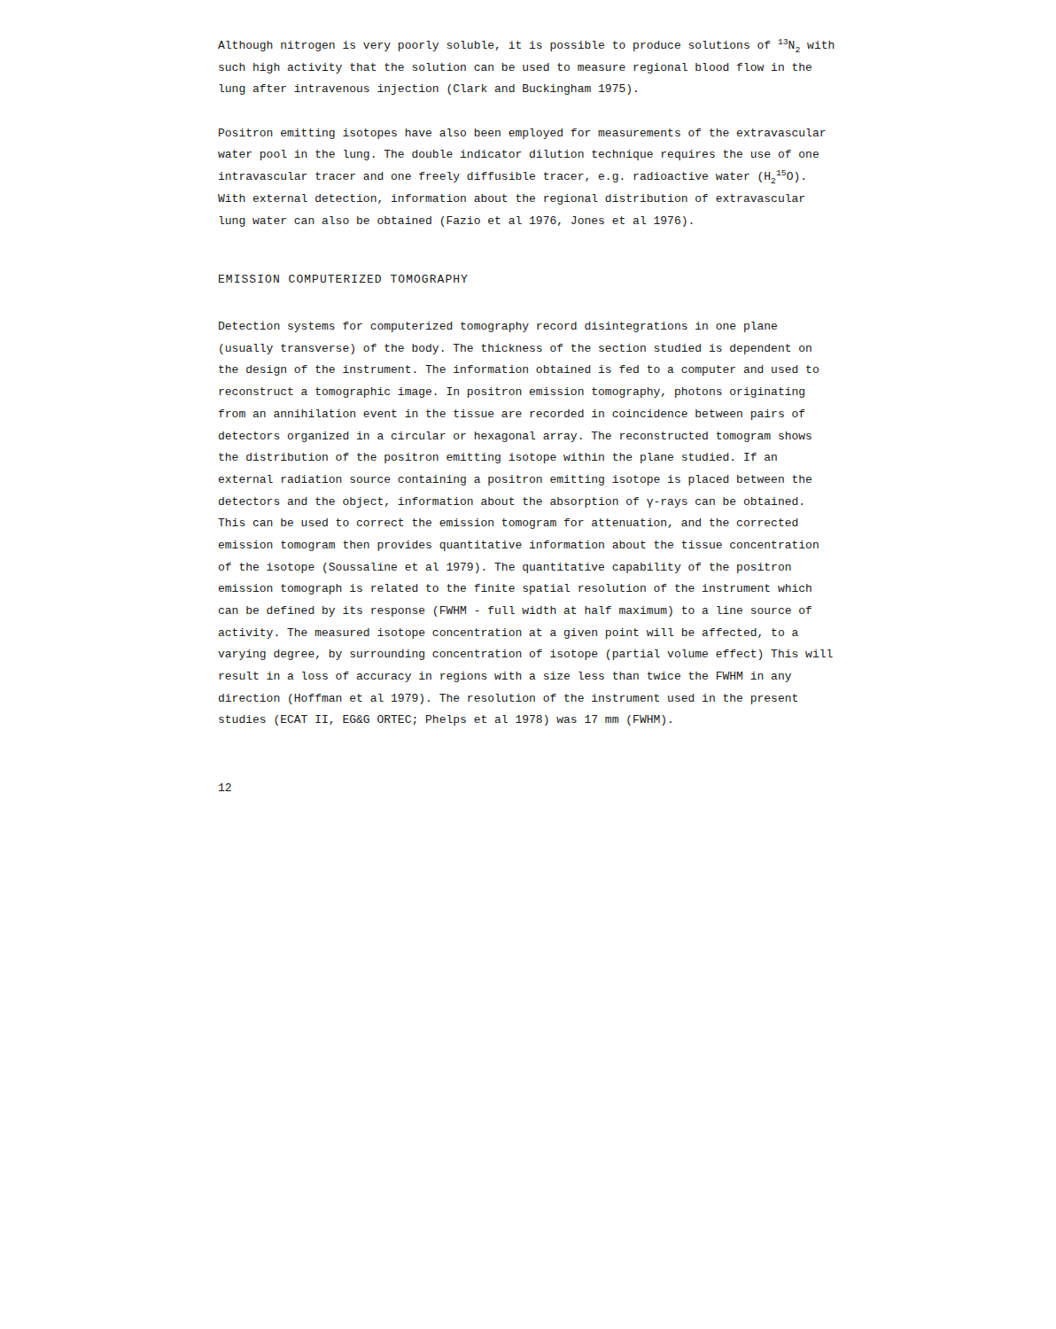Although nitrogen is very poorly soluble, it is possible to produce solutions of 13N2 with such high activity that the solution can be used to measure regional blood flow in the lung after intravenous injection (Clark and Buckingham 1975).
Positron emitting isotopes have also been employed for measurements of the extravascular water pool in the lung. The double indicator dilution technique requires the use of one intravascular tracer and one freely diffusible tracer, e.g. radioactive water (H215O). With external detection, information about the regional distribution of extravascular lung water can also be obtained (Fazio et al 1976, Jones et al 1976).
EMISSION COMPUTERIZED TOMOGRAPHY
Detection systems for computerized tomography record disintegrations in one plane (usually transverse) of the body. The thickness of the section studied is dependent on the design of the instrument. The information obtained is fed to a computer and used to reconstruct a tomographic image. In positron emission tomography, photons originating from an annihilation event in the tissue are recorded in coincidence between pairs of detectors organized in a circular or hexagonal array. The reconstructed tomogram shows the distribution of the positron emitting isotope within the plane studied. If an external radiation source containing a positron emitting isotope is placed between the detectors and the object, information about the absorption of γ-rays can be obtained. This can be used to correct the emission tomogram for attenuation, and the corrected emission tomogram then provides quantitative information about the tissue concentration of the isotope (Soussaline et al 1979). The quantitative capability of the positron emission tomograph is related to the finite spatial resolution of the instrument which can be defined by its response (FWHM - full width at half maximum) to a line source of activity. The measured isotope concentration at a given point will be affected, to a varying degree, by surrounding concentration of isotope (partial volume effect) This will result in a loss of accuracy in regions with a size less than twice the FWHM in any direction (Hoffman et al 1979). The resolution of the instrument used in the present studies (ECAT II, EG&G ORTEC; Phelps et al 1978) was 17 mm (FWHM).
12